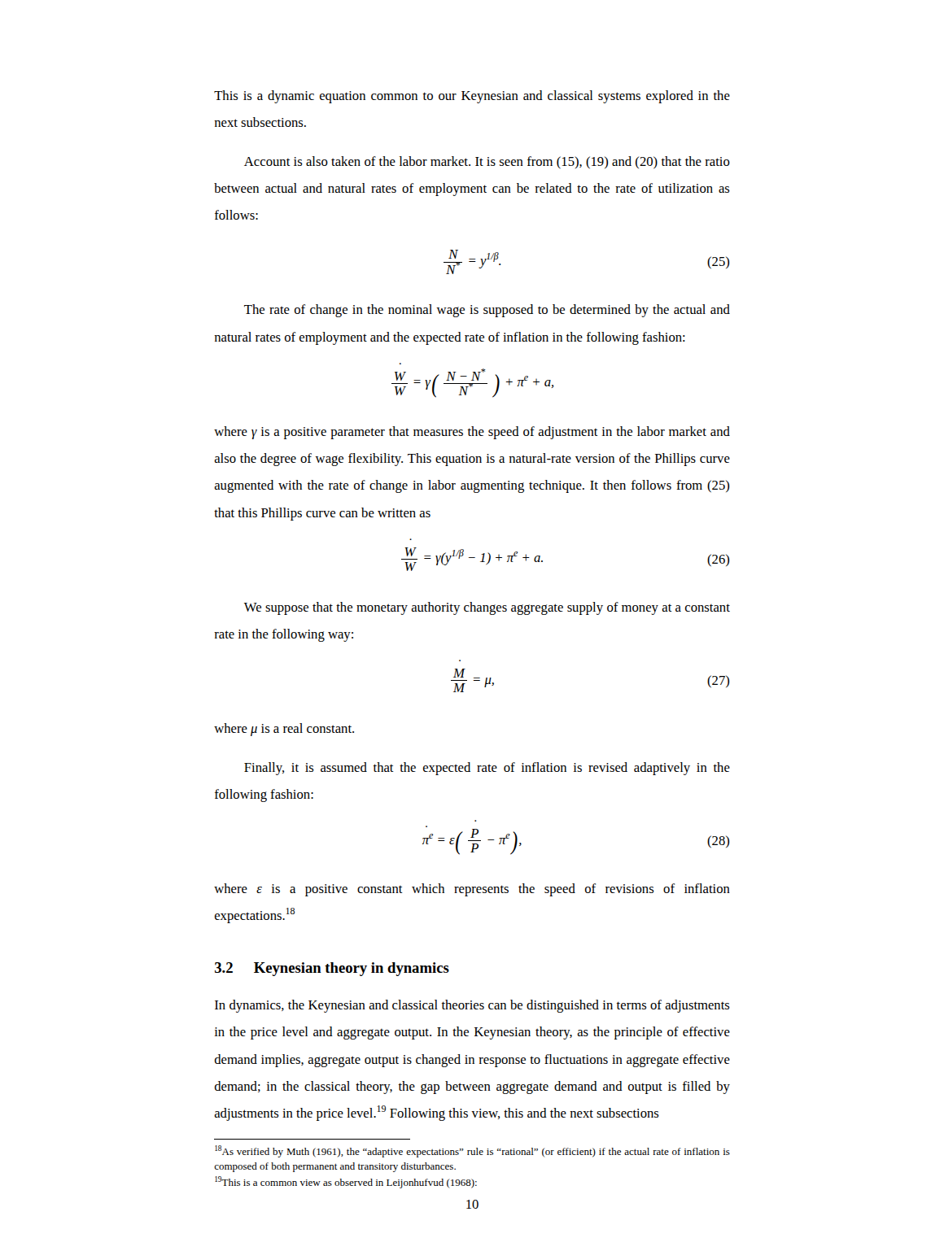This is a dynamic equation common to our Keynesian and classical systems explored in the next subsections.
Account is also taken of the labor market. It is seen from (15), (19) and (20) that the ratio between actual and natural rates of employment can be related to the rate of utilization as follows:
NN* = y1/β. (25)
The rate of change in the nominal wage is supposed to be determined by the actual and natural rates of employment and the expected rate of inflation in the following fashion:
WW = γ( N − N*N* ) + πe + a,
where γ is a positive parameter that measures the speed of adjustment in the labor market and also the degree of wage flexibility. This equation is a natural-rate version of the Phillips curve augmented with the rate of change in labor augmenting technique. It then follows from (25) that this Phillips curve can be written as
WW = γ(y1/β − 1) + πe + a. (26)
We suppose that the monetary authority changes aggregate supply of money at a constant rate in the following way:
MM = μ, (27)
where μ is a real constant.
Finally, it is assumed that the expected rate of inflation is revised adaptively in the following fashion:
πe = ε( PP − πe), (28)
where ε is a positive constant which represents the speed of revisions of inflation expectations.18
3.2 Keynesian theory in dynamics
In dynamics, the Keynesian and classical theories can be distinguished in terms of adjustments in the price level and aggregate output. In the Keynesian theory, as the principle of effective demand implies, aggregate output is changed in response to fluctuations in aggregate effective demand; in the classical theory, the gap between aggregate demand and output is filled by adjustments in the price level.19 Following this view, this and the next subsections
18As verified by Muth (1961), the “adaptive expectations” rule is “rational” (or efficient) if the actual rate of inflation is composed of both permanent and transitory disturbances.
19This is a common view as observed in Leijonhufvud (1968):
10